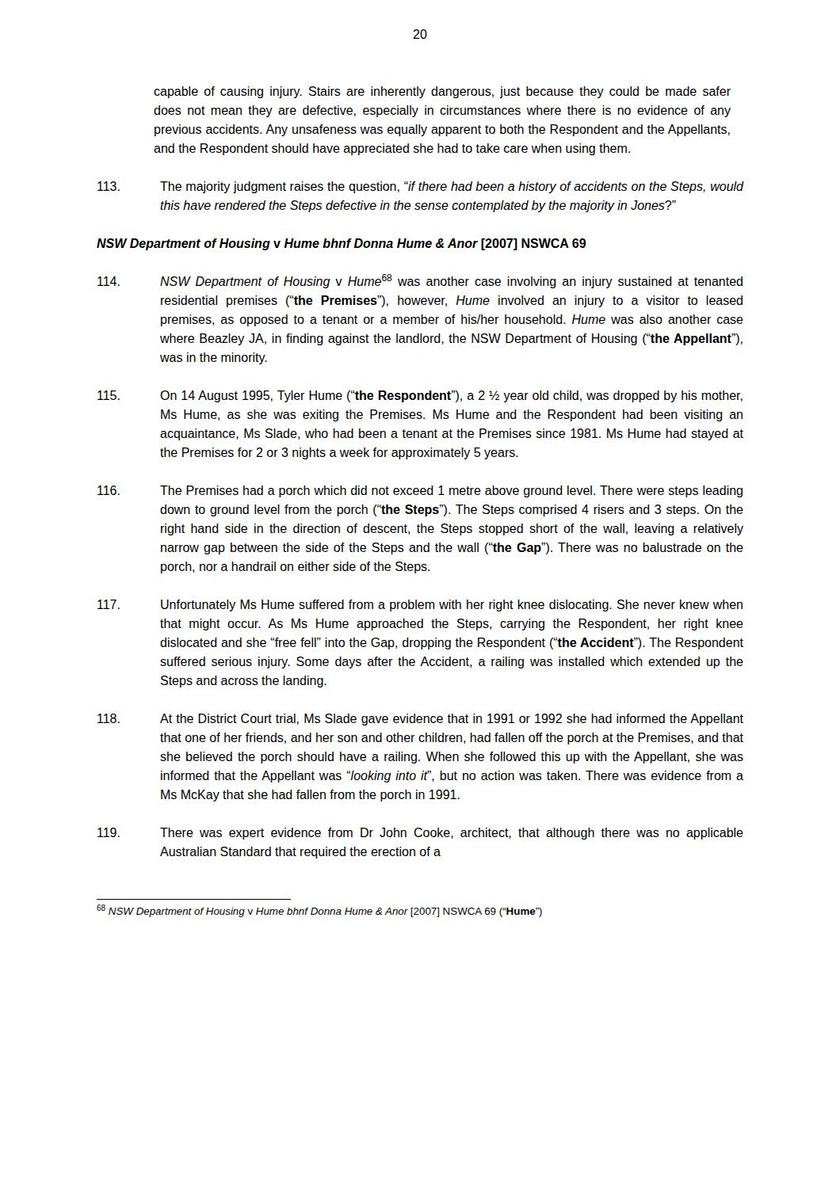20
capable of causing injury. Stairs are inherently dangerous, just because they could be made safer does not mean they are defective, especially in circumstances where there is no evidence of any previous accidents. Any unsafeness was equally apparent to both the Respondent and the Appellants, and the Respondent should have appreciated she had to take care when using them.
113.
The majority judgment raises the question, “if there had been a history of accidents on the Steps, would this have rendered the Steps defective in the sense contemplated by the majority in Jones?”
NSW Department of Housing v Hume bhnf Donna Hume & Anor [2007] NSWCA 69
114.
NSW Department of Housing v Hume68 was another case involving an injury sustained at tenanted residential premises (“the Premises”), however, Hume involved an injury to a visitor to leased premises, as opposed to a tenant or a member of his/her household. Hume was also another case where Beazley JA, in finding against the landlord, the NSW Department of Housing (“the Appellant”), was in the minority.
115.
On 14 August 1995, Tyler Hume (“the Respondent”), a 2 ½ year old child, was dropped by his mother, Ms Hume, as she was exiting the Premises. Ms Hume and the Respondent had been visiting an acquaintance, Ms Slade, who had been a tenant at the Premises since 1981. Ms Hume had stayed at the Premises for 2 or 3 nights a week for approximately 5 years.
116.
The Premises had a porch which did not exceed 1 metre above ground level. There were steps leading down to ground level from the porch (“the Steps”). The Steps comprised 4 risers and 3 steps. On the right hand side in the direction of descent, the Steps stopped short of the wall, leaving a relatively narrow gap between the side of the Steps and the wall (“the Gap”). There was no balustrade on the porch, nor a handrail on either side of the Steps.
117.
Unfortunately Ms Hume suffered from a problem with her right knee dislocating. She never knew when that might occur. As Ms Hume approached the Steps, carrying the Respondent, her right knee dislocated and she “free fell” into the Gap, dropping the Respondent (“the Accident”). The Respondent suffered serious injury. Some days after the Accident, a railing was installed which extended up the Steps and across the landing.
118.
At the District Court trial, Ms Slade gave evidence that in 1991 or 1992 she had informed the Appellant that one of her friends, and her son and other children, had fallen off the porch at the Premises, and that she believed the porch should have a railing. When she followed this up with the Appellant, she was informed that the Appellant was “looking into it”, but no action was taken. There was evidence from a Ms McKay that she had fallen from the porch in 1991.
119.
There was expert evidence from Dr John Cooke, architect, that although there was no applicable Australian Standard that required the erection of a
68 NSW Department of Housing v Hume bhnf Donna Hume & Anor [2007] NSWCA 69 (“Hume”)